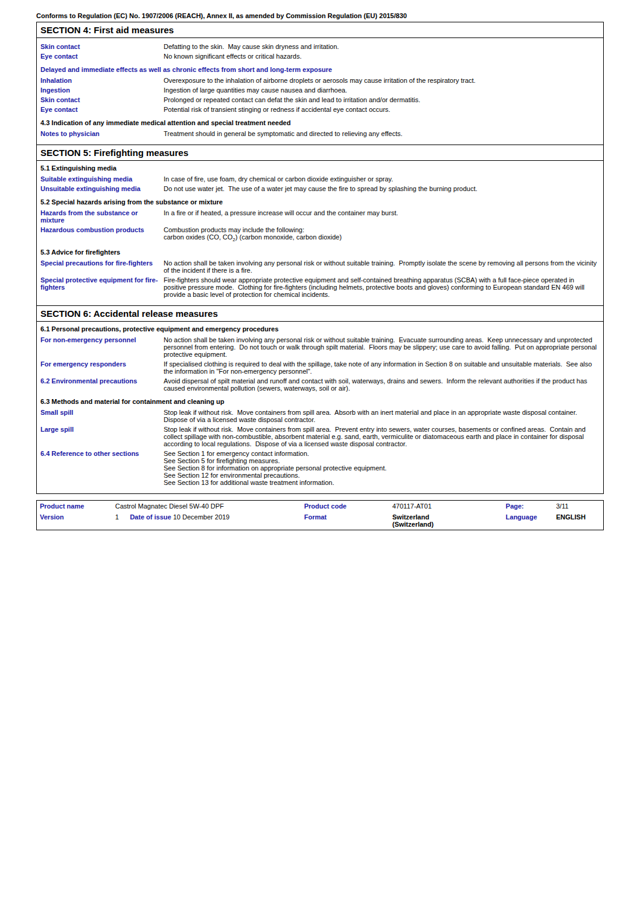Conforms to Regulation (EC) No. 1907/2006 (REACH), Annex II, as amended by Commission Regulation (EU) 2015/830
SECTION 4: First aid measures
| Skin contact | Defatting to the skin. May cause skin dryness and irritation. |
| Eye contact | No known significant effects or critical hazards. |
Delayed and immediate effects as well as chronic effects from short and long-term exposure
| Inhalation | Overexposure to the inhalation of airborne droplets or aerosols may cause irritation of the respiratory tract. |
| Ingestion | Ingestion of large quantities may cause nausea and diarrhoea. |
| Skin contact | Prolonged or repeated contact can defat the skin and lead to irritation and/or dermatitis. |
| Eye contact | Potential risk of transient stinging or redness if accidental eye contact occurs. |
4.3 Indication of any immediate medical attention and special treatment needed
| Notes to physician | Treatment should in general be symptomatic and directed to relieving any effects. |
SECTION 5: Firefighting measures
5.1 Extinguishing media
| Suitable extinguishing media | In case of fire, use foam, dry chemical or carbon dioxide extinguisher or spray. |
| Unsuitable extinguishing media | Do not use water jet. The use of a water jet may cause the fire to spread by splashing the burning product. |
5.2 Special hazards arising from the substance or mixture
| Hazards from the substance or mixture | In a fire or if heated, a pressure increase will occur and the container may burst. |
| Hazardous combustion products | Combustion products may include the following: carbon oxides (CO, CO 2 ) (carbon monoxide, carbon dioxide) |
5.3 Advice for firefighters
| Special precautions for fire-fighters | No action shall be taken involving any personal risk or without suitable training. Promptly isolate the scene by removing all persons from the vicinity of the incident if there is a fire. |
| Special protective equipment for fire-fighters | Fire-fighters should wear appropriate protective equipment and self-contained breathing apparatus (SCBA) with a full face-piece operated in positive pressure mode. Clothing for fire-fighters (including helmets, protective boots and gloves) conforming to European standard EN 469 will provide a basic level of protection for chemical incidents. |
SECTION 6: Accidental release measures
6.1 Personal precautions, protective equipment and emergency procedures
| For non-emergency personnel | No action shall be taken involving any personal risk or without suitable training. Evacuate surrounding areas. Keep unnecessary and unprotected personnel from entering. Do not touch or walk through spilt material. Floors may be slippery; use care to avoid falling. Put on appropriate personal protective equipment. |
| For emergency responders | If specialised clothing is required to deal with the spillage, take note of any information in Section 8 on suitable and unsuitable materials. See also the information in "For non-emergency personnel". |
| 6.2 Environmental precautions | Avoid dispersal of spilt material and runoff and contact with soil, waterways, drains and sewers. Inform the relevant authorities if the product has caused environmental pollution (sewers, waterways, soil or air). |
6.3 Methods and material for containment and cleaning up
| Small spill | Stop leak if without risk. Move containers from spill area. Absorb with an inert material and place in an appropriate waste disposal container. Dispose of via a licensed waste disposal contractor. |
| Large spill | Stop leak if without risk. Move containers from spill area. Prevent entry into sewers, water courses, basements or confined areas. Contain and collect spillage with non-combustible, absorbent material e.g. sand, earth, vermiculite or diatomaceous earth and place in container for disposal according to local regulations. Dispose of via a licensed waste disposal contractor. |
| 6.4 Reference to other sections | See Section 1 for emergency contact information. See Section 5 for firefighting measures. See Section 8 for information on appropriate personal protective equipment. See Section 12 for environmental precautions. See Section 13 for additional waste treatment information. |
| Product name | Castrol Magnatec Diesel 5W-40 DPF | Product code | 470117-AT01 | Page: | 3/11 |
| Version | 1 Date of issue 10 December 2019 | Format | Switzerland (Switzerland) | Language | ENGLISH |